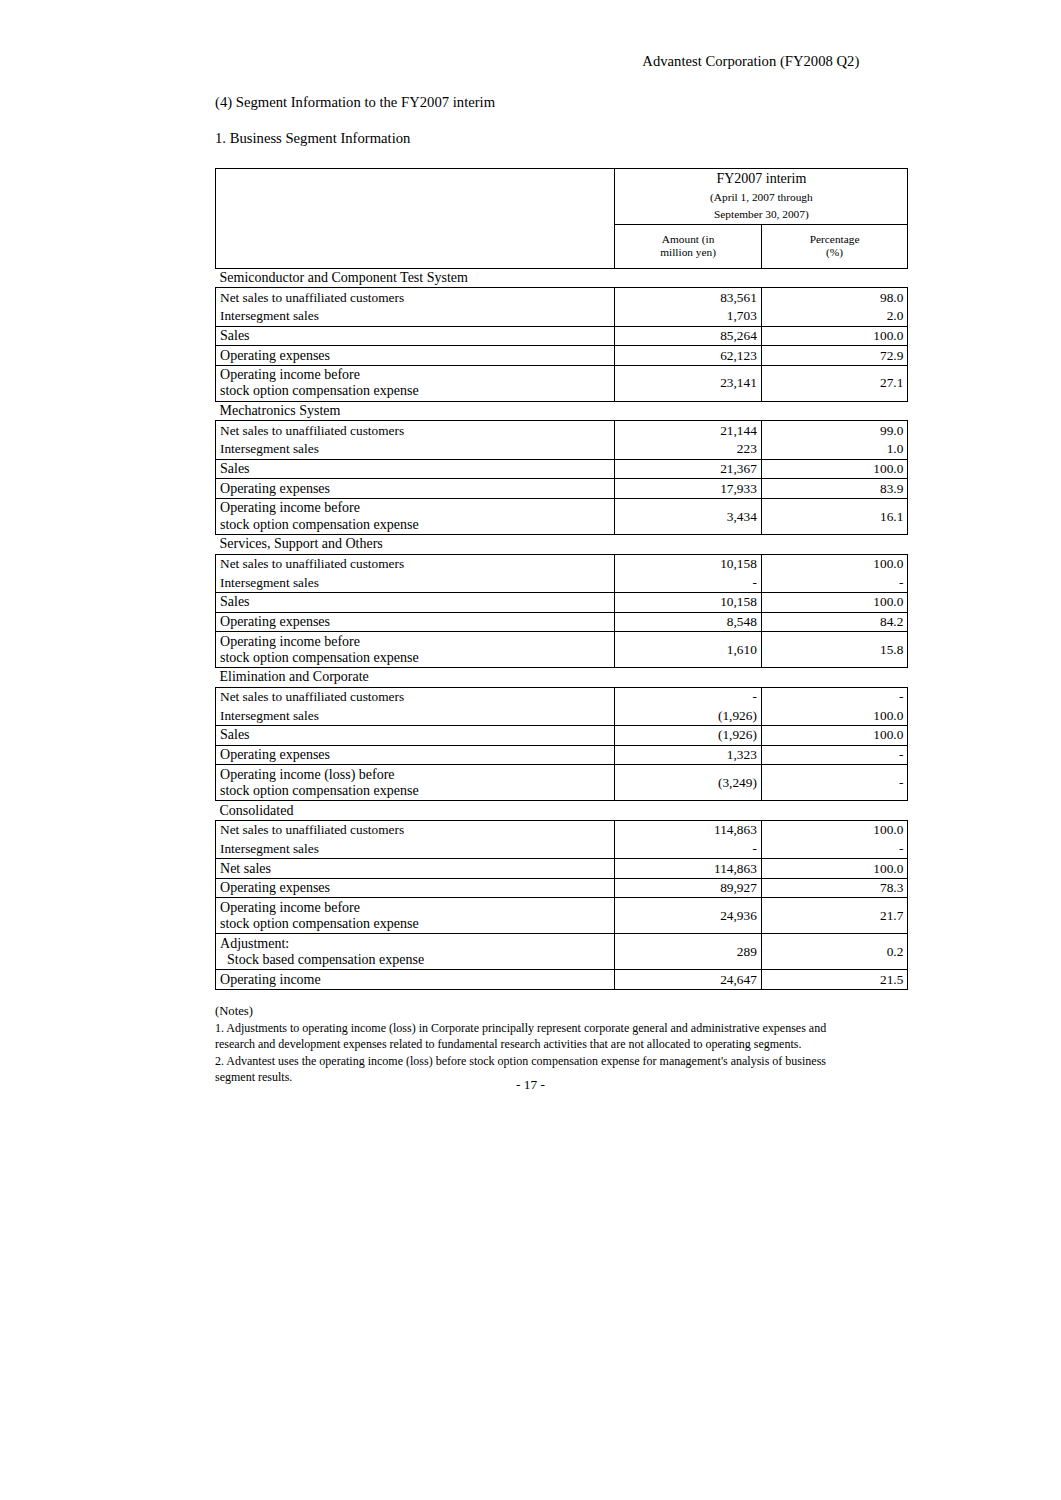Advantest Corporation (FY2008 Q2)
(4) Segment Information to the FY2007 interim
1. Business Segment Information
| | FY2007 interim (April 1, 2007 through September 30, 2007) |
| Amount (in million yen) | Percentage (%) |
| Semiconductor and Component Test System | | |
| Net sales to unaffiliated customers | 83,561 | 98.0 |
| Intersegment sales | 1,703 | 2.0 |
| Sales | 85,264 | 100.0 |
| Operating expenses | 62,123 | 72.9 |
| Operating income before stock option compensation expense | 23,141 | 27.1 |
| Mechatronics System | | |
| Net sales to unaffiliated customers | 21,144 | 99.0 |
| Intersegment sales | 223 | 1.0 |
| Sales | 21,367 | 100.0 |
| Operating expenses | 17,933 | 83.9 |
| Operating income before stock option compensation expense | 3,434 | 16.1 |
| Services, Support and Others | | |
| Net sales to unaffiliated customers | 10,158 | 100.0 |
| Intersegment sales | - | - |
| Sales | 10,158 | 100.0 |
| Operating expenses | 8,548 | 84.2 |
| Operating income before stock option compensation expense | 1,610 | 15.8 |
| Elimination and Corporate | | |
| Net sales to unaffiliated customers | - | - |
| Intersegment sales | (1,926) | 100.0 |
| Sales | (1,926) | 100.0 |
| Operating expenses | 1,323 | - |
| Operating income (loss) before stock option compensation expense | (3,249) | - |
| Consolidated | | |
| Net sales to unaffiliated customers | 114,863 | 100.0 |
| Intersegment sales | - | - |
| Net sales | 114,863 | 100.0 |
| Operating expenses | 89,927 | 78.3 |
| Operating income before stock option compensation expense | 24,936 | 21.7 |
| Adjustment: Stock based compensation expense | 289 | 0.2 |
| Operating income | 24,647 | 21.5 |
(Notes)
1. Adjustments to operating income (loss) in Corporate principally represent corporate general and administrative expenses and research and development expenses related to fundamental research activities that are not allocated to operating segments.
2. Advantest uses the operating income (loss) before stock option compensation expense for management's analysis of business segment results.
- 17 -